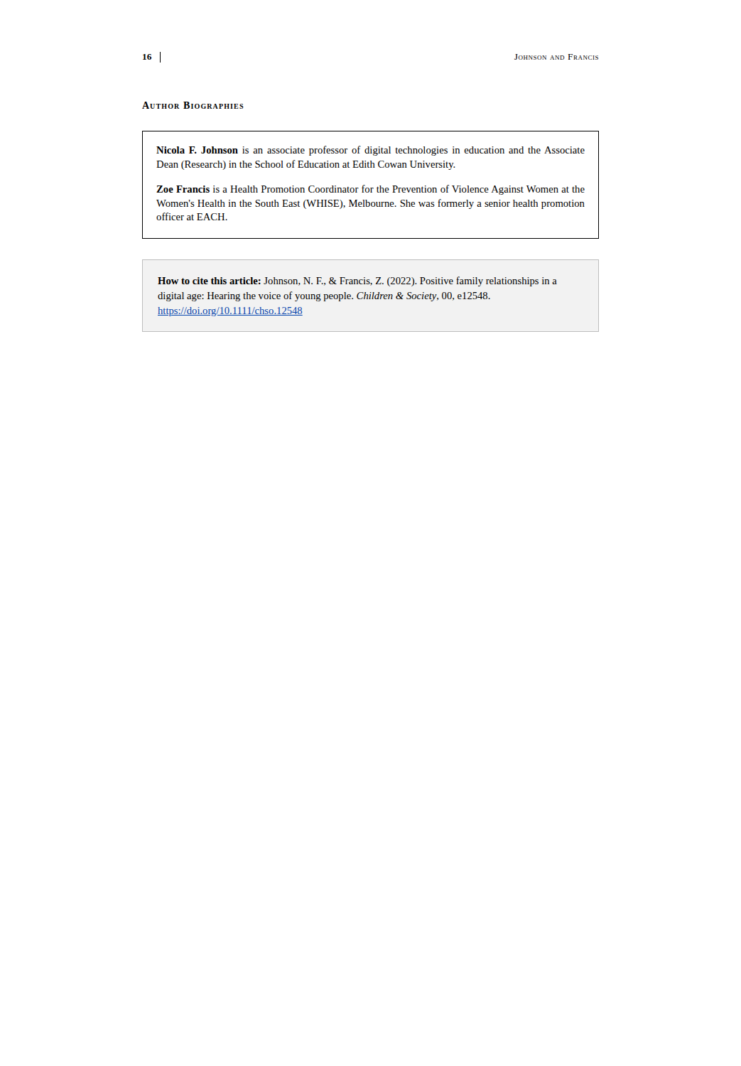16 Johnson and Francis
Author Biographies
Nicola F. Johnson is an associate professor of digital technologies in education and the Associate Dean (Research) in the School of Education at Edith Cowan University.
Zoe Francis is a Health Promotion Coordinator for the Prevention of Violence Against Women at the Women's Health in the South East (WHISE), Melbourne. She was formerly a senior health promotion officer at EACH.
How to cite this article: Johnson, N. F., & Francis, Z. (2022). Positive family relationships in a digital age: Hearing the voice of young people. Children & Society, 00, e12548. https://doi.org/10.1111/chso.12548